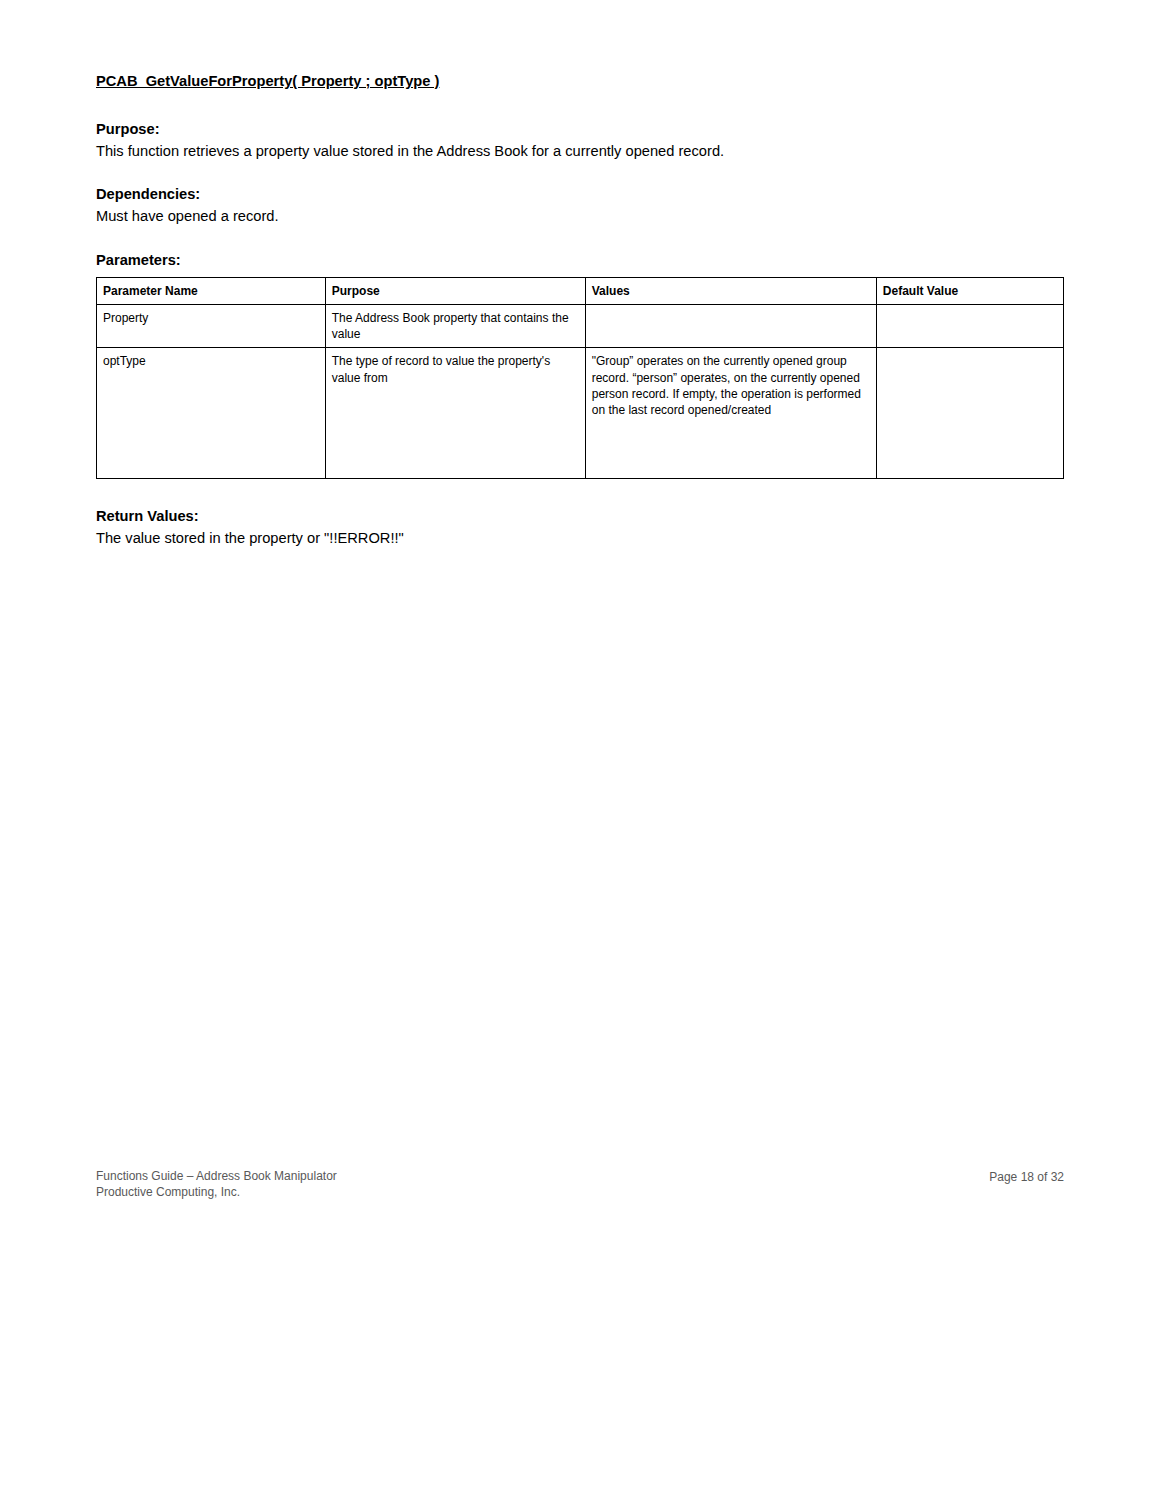PCAB_GetValueForProperty( Property ; optType )
Purpose:
This function retrieves a property value stored in the Address Book for a currently opened record.
Dependencies:
Must have opened a record.
Parameters:
| Parameter Name | Purpose | Values | Default Value |
| --- | --- | --- | --- |
| Property | The Address Book property that contains the value | | |
| optType | The type of record to value the property's value from | "Group” operates on the currently opened group record. “person” operates, on the currently opened person record. If empty, the operation is performed on the last record opened/created | |
Return Values:
The value stored in the property or "!!ERROR!!"
Functions Guide – Address Book Manipulator
Productive Computing, Inc.
Page 18 of 32